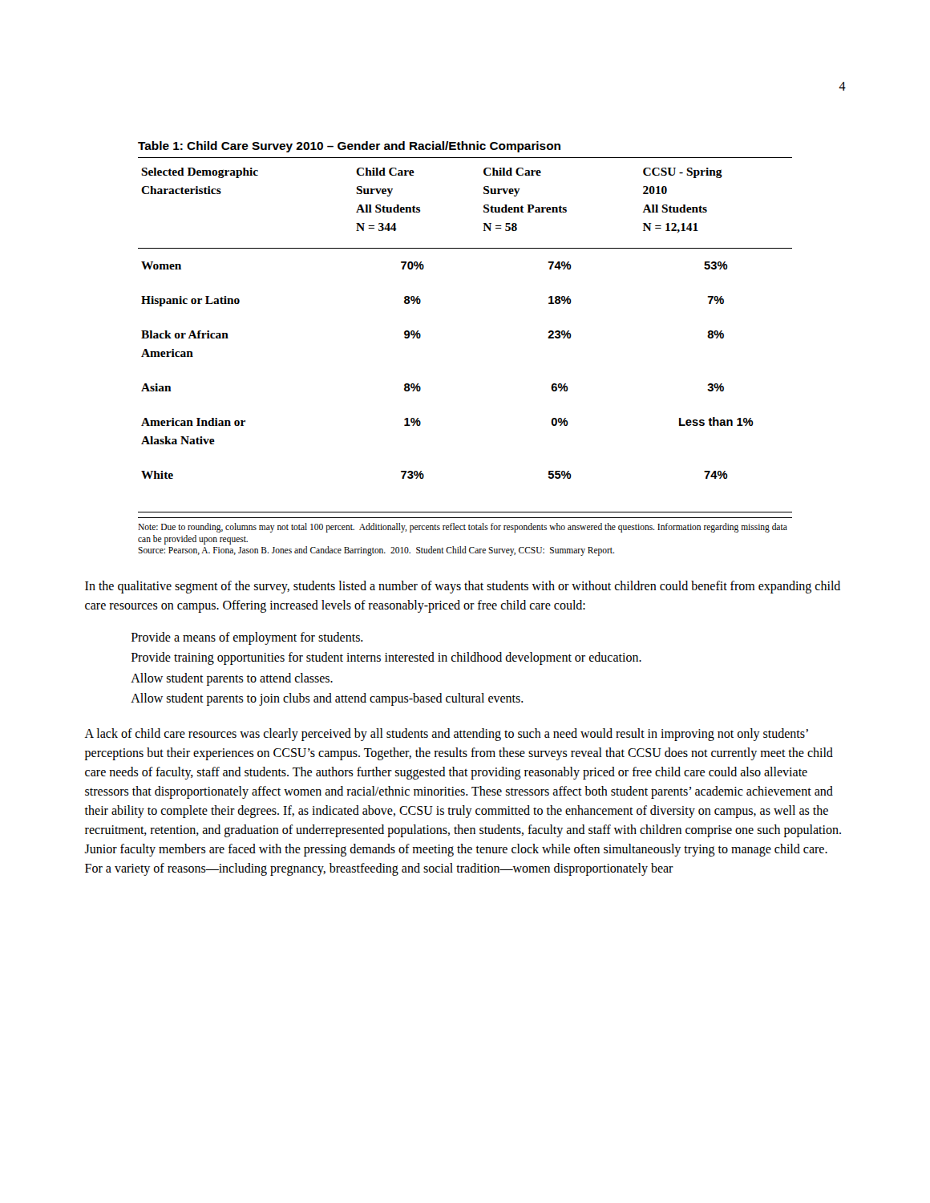4
Table 1: Child Care Survey 2010 – Gender and Racial/Ethnic Comparison
| Selected Demographic Characteristics | Child Care Survey All Students N = 344 | Child Care Survey Student Parents N = 58 | CCSU - Spring 2010 All Students N = 12,141 |
| --- | --- | --- | --- |
| Women | 70% | 74% | 53% |
| Hispanic or Latino | 8% | 18% | 7% |
| Black or African American | 9% | 23% | 8% |
| Asian | 8% | 6% | 3% |
| American Indian or Alaska Native | 1% | 0% | Less than 1% |
| White | 73% | 55% | 74% |
Note: Due to rounding, columns may not total 100 percent. Additionally, percents reflect totals for respondents who answered the questions. Information regarding missing data can be provided upon request.
Source: Pearson, A. Fiona, Jason B. Jones and Candace Barrington. 2010. Student Child Care Survey, CCSU: Summary Report.
In the qualitative segment of the survey, students listed a number of ways that students with or without children could benefit from expanding child care resources on campus. Offering increased levels of reasonably-priced or free child care could:
Provide a means of employment for students.
Provide training opportunities for student interns interested in childhood development or education.
Allow student parents to attend classes.
Allow student parents to join clubs and attend campus-based cultural events.
A lack of child care resources was clearly perceived by all students and attending to such a need would result in improving not only students’ perceptions but their experiences on CCSU’s campus. Together, the results from these surveys reveal that CCSU does not currently meet the child care needs of faculty, staff and students. The authors further suggested that providing reasonably priced or free child care could also alleviate stressors that disproportionately affect women and racial/ethnic minorities. These stressors affect both student parents’ academic achievement and their ability to complete their degrees. If, as indicated above, CCSU is truly committed to the enhancement of diversity on campus, as well as the recruitment, retention, and graduation of underrepresented populations, then students, faculty and staff with children comprise one such population. Junior faculty members are faced with the pressing demands of meeting the tenure clock while often simultaneously trying to manage child care. For a variety of reasons—including pregnancy, breastfeeding and social tradition—women disproportionately bear